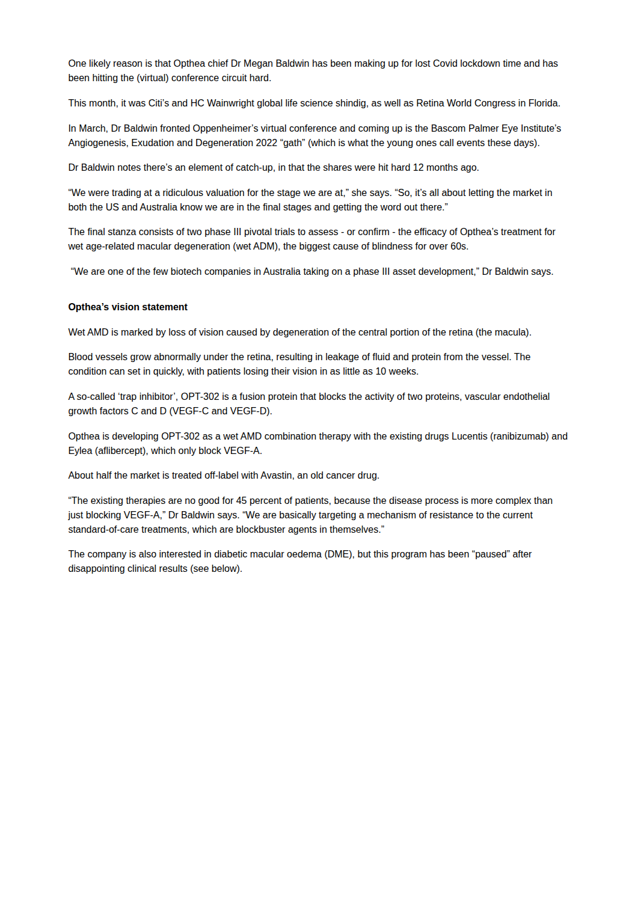One likely reason is that Opthea chief Dr Megan Baldwin has been making up for lost Covid lockdown time and has been hitting the (virtual) conference circuit hard.
This month, it was Citi’s and HC Wainwright global life science shindig, as well as Retina World Congress in Florida.
In March, Dr Baldwin fronted Oppenheimer’s virtual conference and coming up is the Bascom Palmer Eye Institute’s Angiogenesis, Exudation and Degeneration 2022 “gath” (which is what the young ones call events these days).
Dr Baldwin notes there’s an element of catch-up, in that the shares were hit hard 12 months ago.
“We were trading at a ridiculous valuation for the stage we are at,” she says. “So, it’s all about letting the market in both the US and Australia know we are in the final stages and getting the word out there.”
The final stanza consists of two phase III pivotal trials to assess - or confirm - the efficacy of Opthea’s treatment for wet age-related macular degeneration (wet ADM), the biggest cause of blindness for over 60s.
“We are one of the few biotech companies in Australia taking on a phase III asset development,” Dr Baldwin says.
Opthea’s vision statement
Wet AMD is marked by loss of vision caused by degeneration of the central portion of the retina (the macula).
Blood vessels grow abnormally under the retina, resulting in leakage of fluid and protein from the vessel. The condition can set in quickly, with patients losing their vision in as little as 10 weeks.
A so-called ‘trap inhibitor’, OPT-302 is a fusion protein that blocks the activity of two proteins, vascular endothelial growth factors C and D (VEGF-C and VEGF-D).
Opthea is developing OPT-302 as a wet AMD combination therapy with the existing drugs Lucentis (ranibizumab) and Eylea (aflibercept), which only block VEGF-A.
About half the market is treated off-label with Avastin, an old cancer drug.
“The existing therapies are no good for 45 percent of patients, because the disease process is more complex than just blocking VEGF-A,” Dr Baldwin says. “We are basically targeting a mechanism of resistance to the current standard-of-care treatments, which are blockbuster agents in themselves.”
The company is also interested in diabetic macular oedema (DME), but this program has been “paused” after disappointing clinical results (see below).